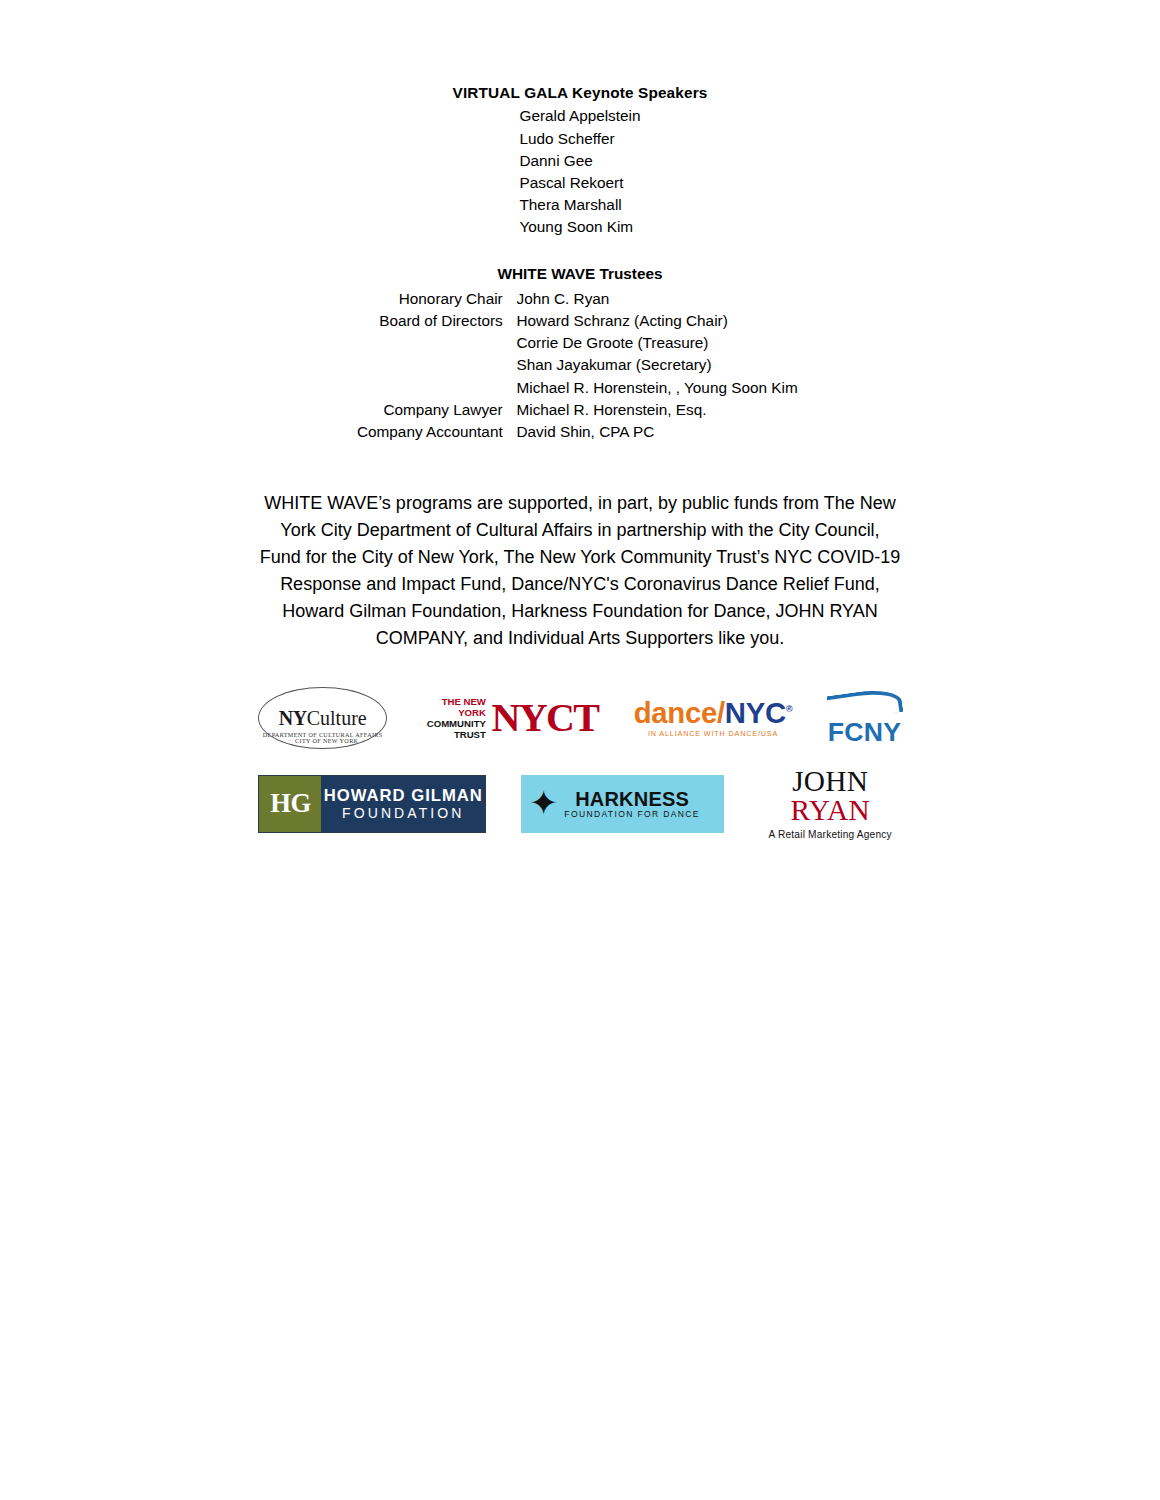VIRTUAL GALA Keynote Speakers
Gerald Appelstein
Ludo Scheffer
Danni Gee
Pascal Rekoert
Thera Marshall
Young Soon Kim
WHITE WAVE Trustees
| Honorary Chair | John C. Ryan |
| Board of Directors | Howard Schranz (Acting Chair) |
| | Corrie De Groote (Treasure) |
| | Shan Jayakumar (Secretary) |
| | Michael R. Horenstein, , Young Soon Kim |
| Company Lawyer | Michael R. Horenstein, Esq. |
| Company Accountant | David Shin, CPA PC |
WHITE WAVE’s programs are supported, in part, by public funds from The New York City Department of Cultural Affairs in partnership with the City Council, Fund for the City of New York, The New York Community Trust’s NYC COVID-19 Response and Impact Fund, Dance/NYC's Coronavirus Dance Relief Fund, Howard Gilman Foundation, Harkness Foundation for Dance, JOHN RYAN COMPANY, and Individual Arts Supporters like you.
NY Culture Department of Cultural Affairs · City of New York
The New York
Community Trust
NYCT
dance/NYC®
In Alliance with Dance/USA
FCNY
HG
HOWARD GILMAN FOUNDATION
✦
HARKNESS Foundation for Dance
JOHN RYAN
A Retail Marketing Agency